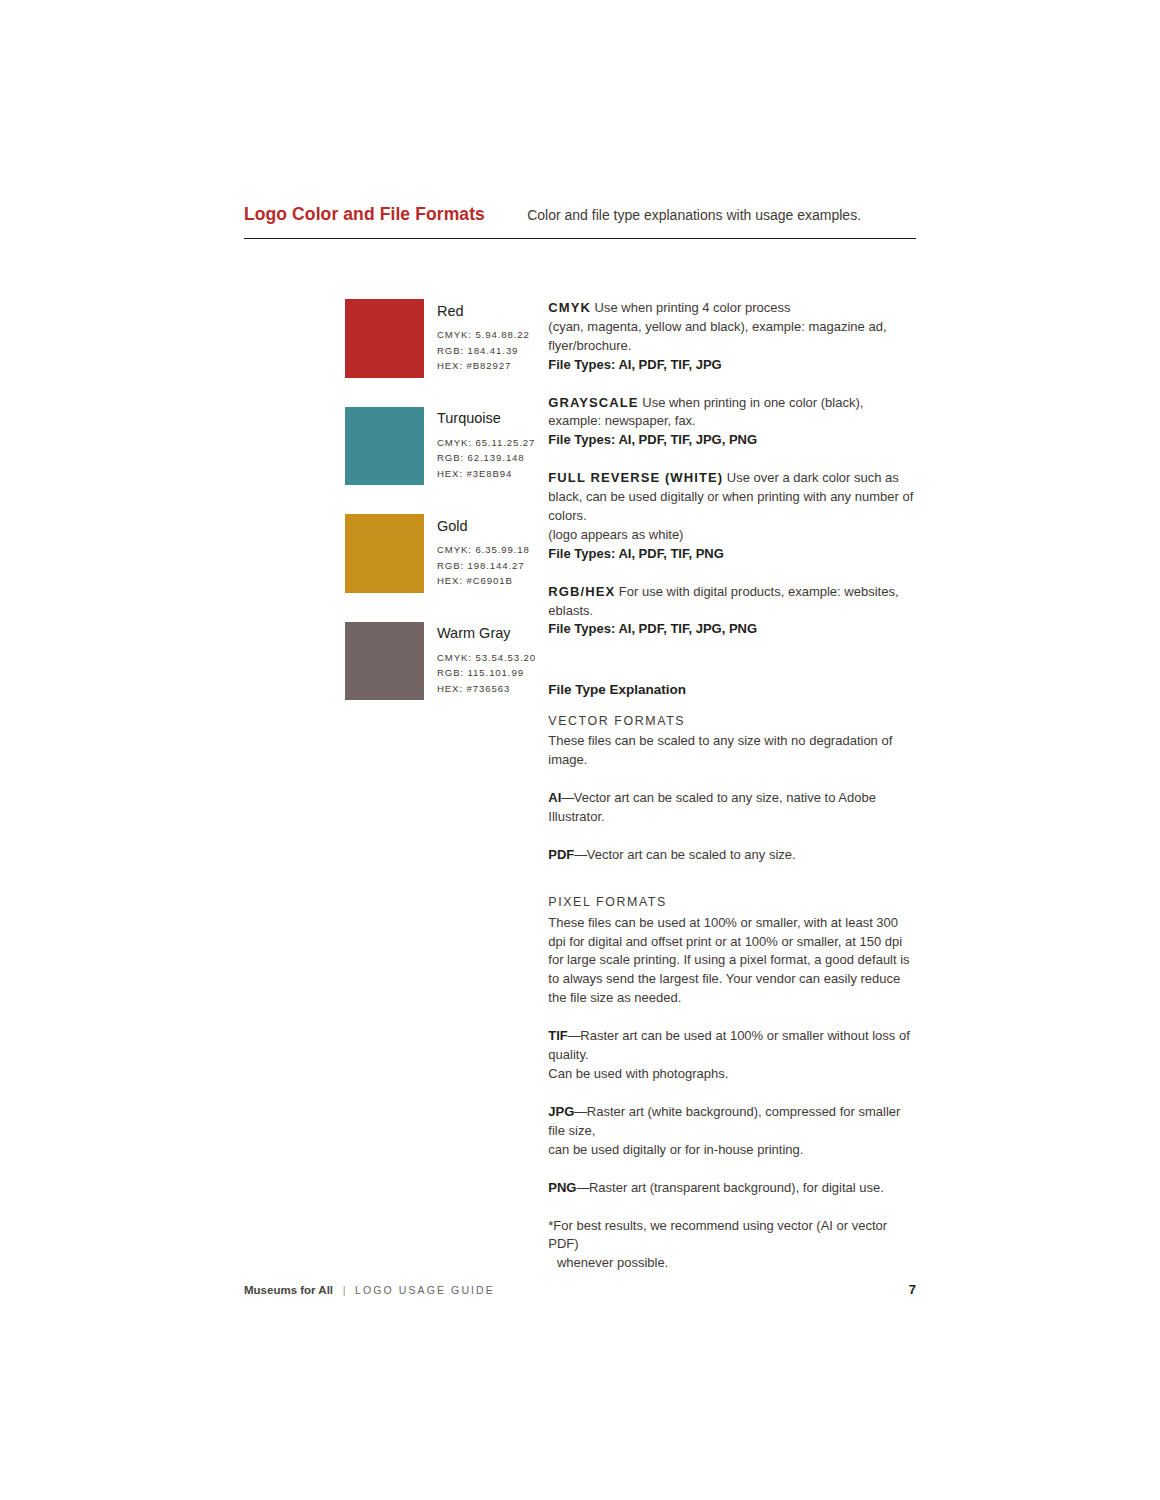Logo Color and File Formats
Color and file type explanations with usage examples.
Red
CMYK: 5.94.88.22
RGB: 184.41.39
HEX: #B82927
Turquoise
CMYK: 65.11.25.27
RGB: 62.139.148
HEX: #3E8B94
Gold
CMYK: 6.35.99.18
RGB: 198.144.27
HEX: #C6901B
Warm Gray
CMYK: 53.54.53.20
RGB: 115.101.99
HEX: #736563
CMYK Use when printing 4 color process
(cyan, magenta, yellow and black), example: magazine ad, flyer/brochure.
File Types: AI, PDF, TIF, JPG
GRAYSCALE Use when printing in one color (black),
example: newspaper, fax.
File Types: AI, PDF, TIF, JPG, PNG
FULL REVERSE (WHITE) Use over a dark color such as
black, can be used digitally or when printing with any number of colors.
(logo appears as white)
File Types: AI, PDF, TIF, PNG
RGB/HEX For use with digital products, example: websites, eblasts.
File Types: AI, PDF, TIF, JPG, PNG
File Type Explanation
Vector Formats
These files can be scaled to any size with no degradation of image.
AI—Vector art can be scaled to any size, native to Adobe Illustrator.
PDF—Vector art can be scaled to any size.
Pixel Formats
These files can be used at 100% or smaller, with at least 300 dpi for digital and offset print or at 100% or smaller, at 150 dpi for large scale printing. If using a pixel format, a good default is to always send the largest file. Your vendor can easily reduce the file size as needed.
TIF—Raster art can be used at 100% or smaller without loss of quality.
Can be used with photographs.
JPG—Raster art (white background), compressed for smaller file size,
can be used digitally or for in-house printing.
PNG—Raster art (transparent background), for digital use.
*For best results, we recommend using vector (AI or vector PDF) whenever possible.
Museums for All | Logo Usage Guide 7